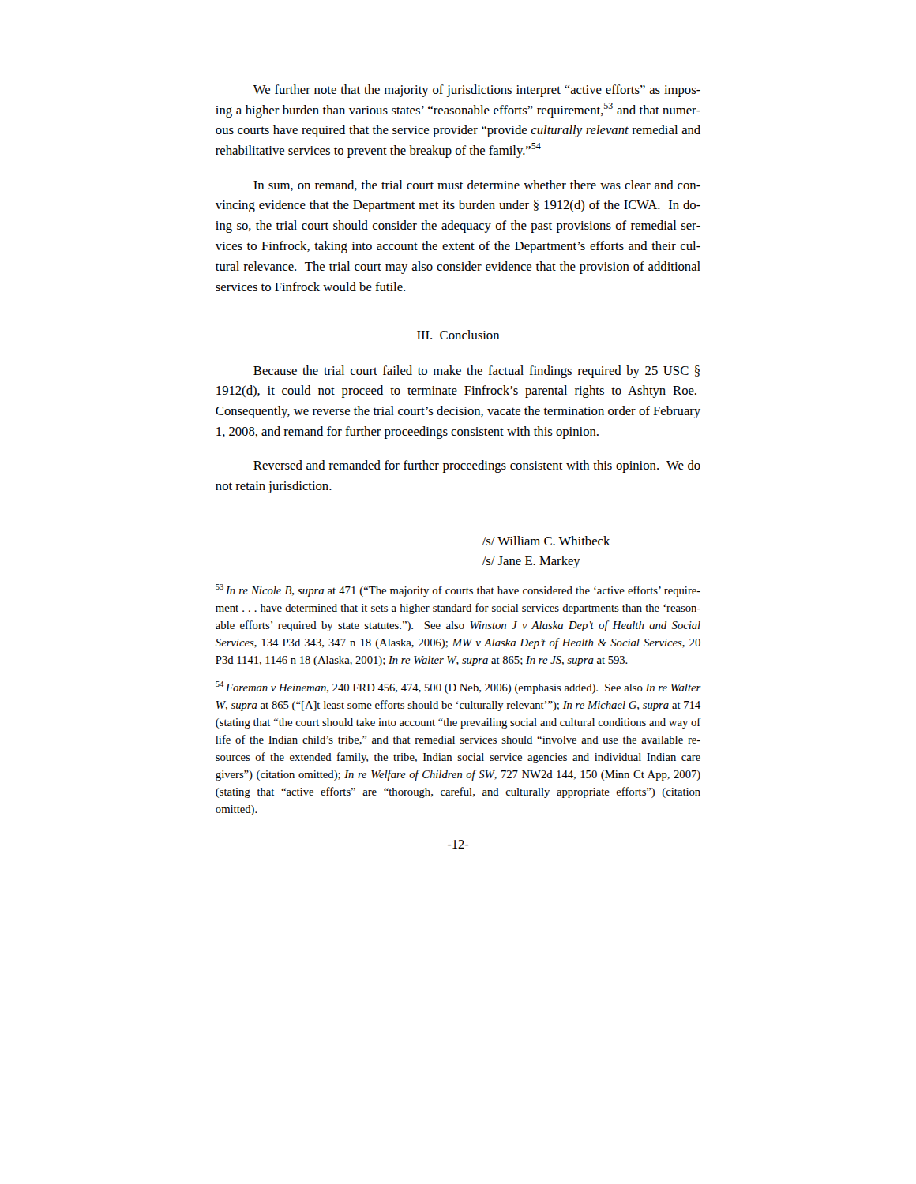We further note that the majority of jurisdictions interpret “active efforts” as imposing a higher burden than various states’ “reasonable efforts” requirement,53 and that numerous courts have required that the service provider “provide culturally relevant remedial and rehabilitative services to prevent the breakup of the family.”54
In sum, on remand, the trial court must determine whether there was clear and convincing evidence that the Department met its burden under § 1912(d) of the ICWA. In doing so, the trial court should consider the adequacy of the past provisions of remedial services to Finfrock, taking into account the extent of the Department’s efforts and their cultural relevance. The trial court may also consider evidence that the provision of additional services to Finfrock would be futile.
III. Conclusion
Because the trial court failed to make the factual findings required by 25 USC § 1912(d), it could not proceed to terminate Finfrock’s parental rights to Ashtyn Roe. Consequently, we reverse the trial court’s decision, vacate the termination order of February 1, 2008, and remand for further proceedings consistent with this opinion.
Reversed and remanded for further proceedings consistent with this opinion. We do not retain jurisdiction.
/s/ William C. Whitbeck
/s/ Jane E. Markey
53 In re Nicole B, supra at 471 (“The majority of courts that have considered the ‘active efforts’ requirement . . . have determined that it sets a higher standard for social services departments than the ‘reasonable efforts’ required by state statutes.”). See also Winston J v Alaska Dep’t of Health and Social Services, 134 P3d 343, 347 n 18 (Alaska, 2006); MW v Alaska Dep’t of Health & Social Services, 20 P3d 1141, 1146 n 18 (Alaska, 2001); In re Walter W, supra at 865; In re JS, supra at 593.
54 Foreman v Heineman, 240 FRD 456, 474, 500 (D Neb, 2006) (emphasis added). See also In re Walter W, supra at 865 (“[A]t least some efforts should be ‘culturally relevant’”); In re Michael G, supra at 714 (stating that “the court should take into account “the prevailing social and cultural conditions and way of life of the Indian child’s tribe,” and that remedial services should “involve and use the available resources of the extended family, the tribe, Indian social service agencies and individual Indian care givers”) (citation omitted); In re Welfare of Children of SW, 727 NW2d 144, 150 (Minn Ct App, 2007) (stating that “active efforts” are “thorough, careful, and culturally appropriate efforts”) (citation omitted).
-12-